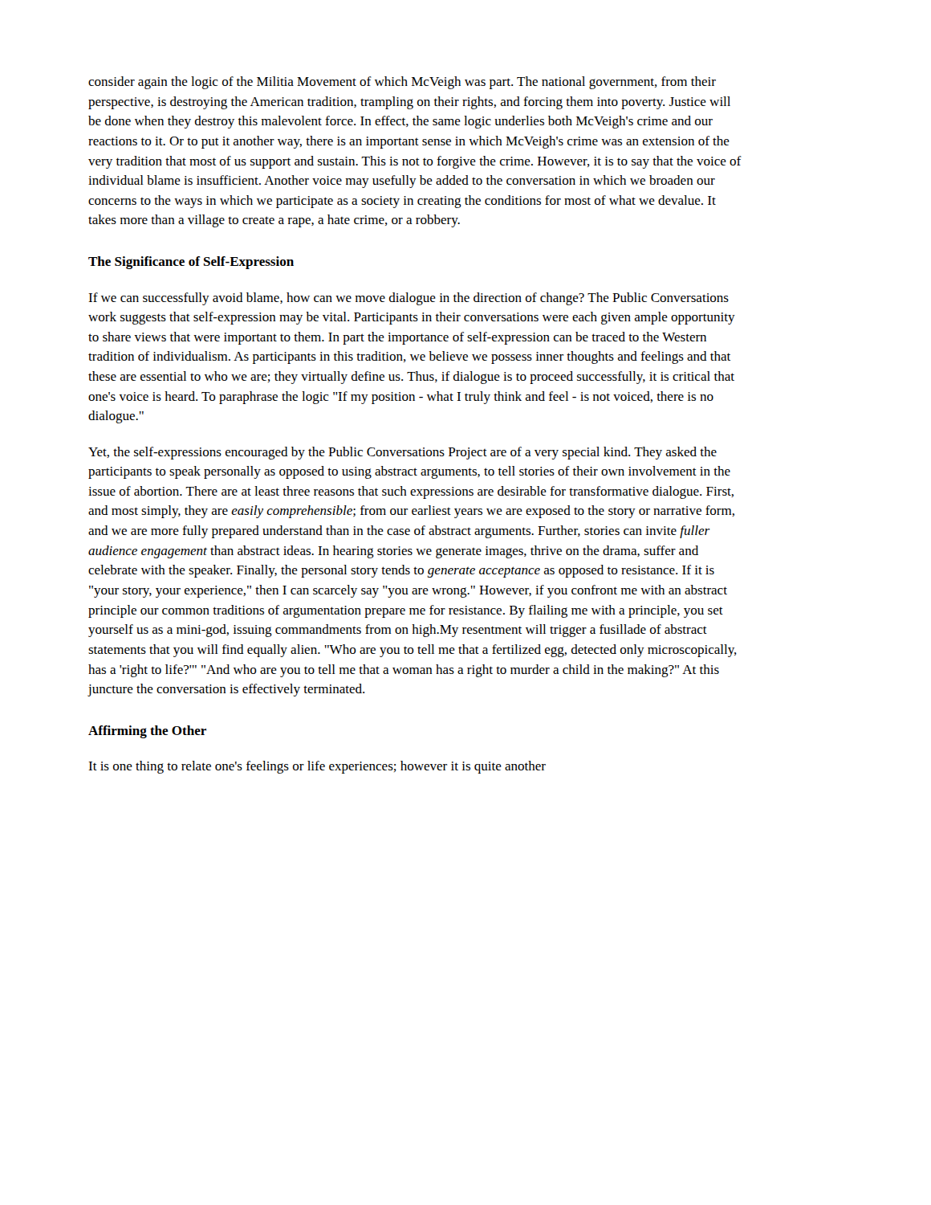consider again the logic of the Militia Movement of which McVeigh was part. The national government, from their perspective, is destroying the American tradition, trampling on their rights, and forcing them into poverty. Justice will be done when they destroy this malevolent force. In effect, the same logic underlies both McVeigh's crime and our reactions to it. Or to put it another way, there is an important sense in which McVeigh's crime was an extension of the very tradition that most of us support and sustain. This is not to forgive the crime. However, it is to say that the voice of individual blame is insufficient. Another voice may usefully be added to the conversation in which we broaden our concerns to the ways in which we participate as a society in creating the conditions for most of what we devalue. It takes more than a village to create a rape, a hate crime, or a robbery.
The Significance of Self-Expression
If we can successfully avoid blame, how can we move dialogue in the direction of change? The Public Conversations work suggests that self-expression may be vital. Participants in their conversations were each given ample opportunity to share views that were important to them. In part the importance of self-expression can be traced to the Western tradition of individualism. As participants in this tradition, we believe we possess inner thoughts and feelings and that these are essential to who we are; they virtually define us. Thus, if dialogue is to proceed successfully, it is critical that one's voice is heard. To paraphrase the logic "If my position - what I truly think and feel - is not voiced, there is no dialogue."
Yet, the self-expressions encouraged by the Public Conversations Project are of a very special kind. They asked the participants to speak personally as opposed to using abstract arguments, to tell stories of their own involvement in the issue of abortion. There are at least three reasons that such expressions are desirable for transformative dialogue. First, and most simply, they are easily comprehensible; from our earliest years we are exposed to the story or narrative form, and we are more fully prepared understand than in the case of abstract arguments. Further, stories can invite fuller audience engagement than abstract ideas. In hearing stories we generate images, thrive on the drama, suffer and celebrate with the speaker. Finally, the personal story tends to generate acceptance as opposed to resistance. If it is "your story, your experience," then I can scarcely say "you are wrong." However, if you confront me with an abstract principle our common traditions of argumentation prepare me for resistance. By flailing me with a principle, you set yourself us as a mini-god, issuing commandments from on high.My resentment will trigger a fusillade of abstract statements that you will find equally alien. "Who are you to tell me that a fertilized egg, detected only microscopically, has a 'right to life?'" "And who are you to tell me that a woman has a right to murder a child in the making?" At this juncture the conversation is effectively terminated.
Affirming the Other
It is one thing to relate one's feelings or life experiences; however it is quite another